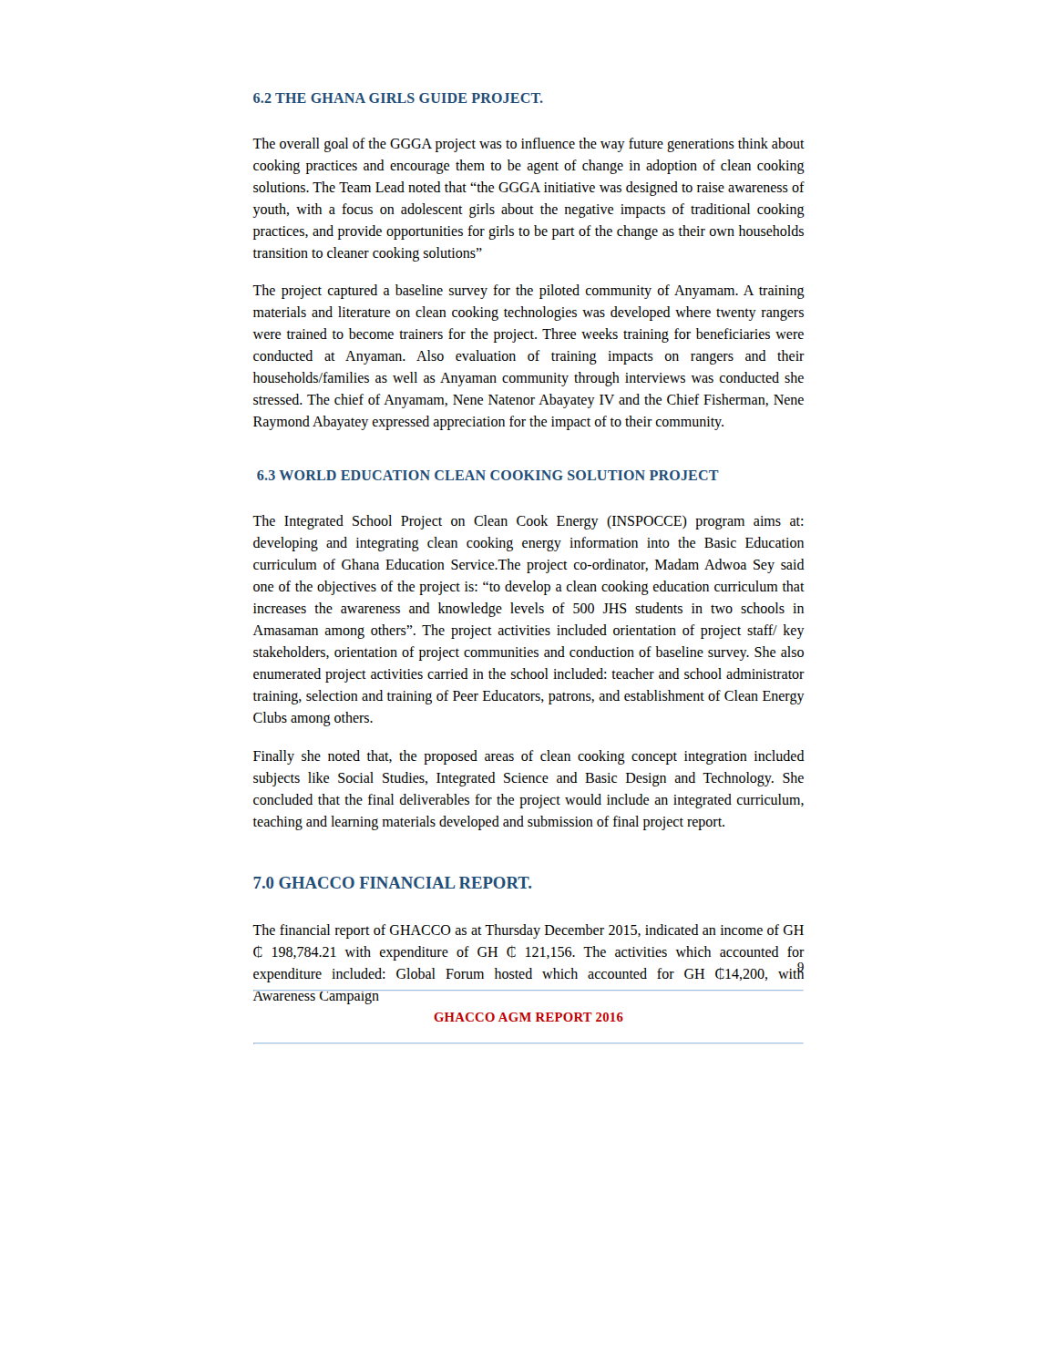6.2 THE GHANA GIRLS GUIDE PROJECT.
The overall goal of the GGGA project was to influence the way future generations think about cooking practices and encourage them to be agent of change in adoption of clean cooking solutions. The Team Lead noted that “the GGGA initiative was designed to raise awareness of youth, with a focus on adolescent girls about the negative impacts of traditional cooking practices, and provide opportunities for girls to be part of the change as their own households transition to cleaner cooking solutions”
The project captured a baseline survey for the piloted community of Anyamam. A training materials and literature on clean cooking technologies was developed where twenty rangers were trained to become trainers for the project. Three weeks training for beneficiaries were conducted at Anyaman. Also evaluation of training impacts on rangers and their households/families as well as Anyaman community through interviews was conducted she stressed. The chief of Anyamam, Nene Natenor Abayatey IV and the Chief Fisherman, Nene Raymond Abayatey expressed appreciation for the impact of to their community.
6.3 WORLD EDUCATION CLEAN COOKING SOLUTION PROJECT
The Integrated School Project on Clean Cook Energy (INSPOCCE) program aims at: developing and integrating clean cooking energy information into the Basic Education curriculum of Ghana Education Service.The project co-ordinator, Madam Adwoa Sey said one of the objectives of the project is: “to develop a clean cooking education curriculum that increases the awareness and knowledge levels of 500 JHS students in two schools in Amasaman among others”. The project activities included orientation of project staff/ key stakeholders, orientation of project communities and conduction of baseline survey. She also enumerated project activities carried in the school included: teacher and school administrator training, selection and training of Peer Educators, patrons, and establishment of Clean Energy Clubs among others.
Finally she noted that, the proposed areas of clean cooking concept integration included subjects like Social Studies, Integrated Science and Basic Design and Technology. She concluded that the final deliverables for the project would include an integrated curriculum, teaching and learning materials developed and submission of final project report.
7.0 GHACCO FINANCIAL REPORT.
The financial report of GHACCO as at Thursday December 2015, indicated an income of GH ₵ 198,784.21 with expenditure of GH ₵ 121,156. The activities which accounted for expenditure included: Global Forum hosted which accounted for GH ₵14,200, with Awareness Campaign
9
GHACCO AGM REPORT 2016